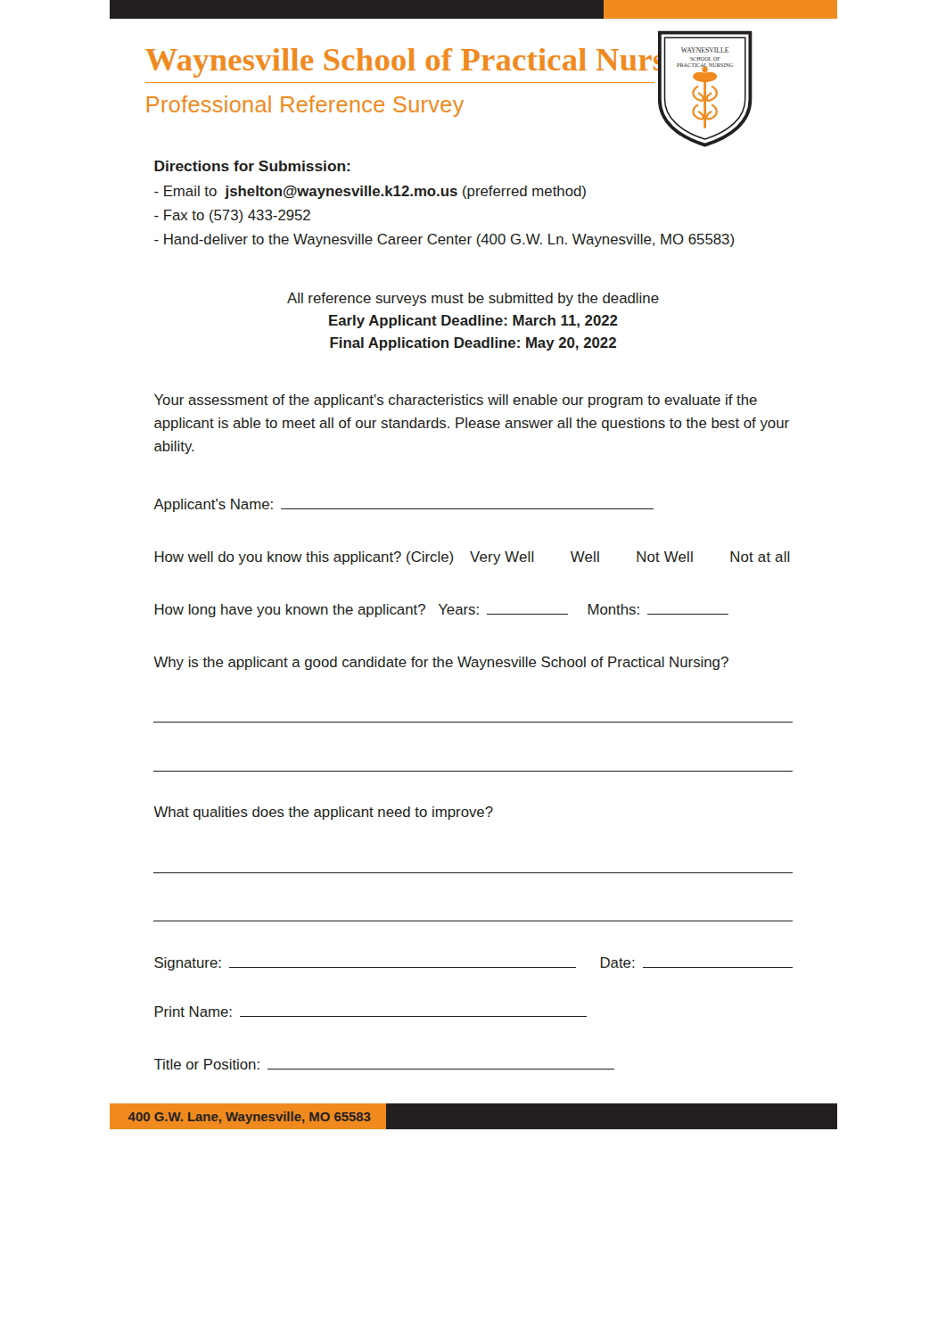Waynesville School of Practical Nursing
Professional Reference Survey
WAYNESVILLE SCHOOL OF PRACTICAL NURSING
Directions for Submission:
- Email to jshelton@waynesville.k12.mo.us (preferred method)
- Fax to (573) 433-2952
- Hand-deliver to the Waynesville Career Center (400 G.W. Ln. Waynesville, MO 65583)
All reference surveys must be submitted by the deadline
Early Applicant Deadline: March 11, 2022
Final Application Deadline: May 20, 2022
Your assessment of the applicant's characteristics will enable our program to evaluate if the applicant is able to meet all of our standards. Please answer all the questions to the best of your ability.
Applicant's Name:
How well do you know this applicant? (Circle) Very Well Well Not Well Not at all
How long have you known the applicant? Years: Months:
Why is the applicant a good candidate for the Waynesville School of Practical Nursing?
What qualities does the applicant need to improve?
Signature: Date:
Print Name:
Title or Position:
Continue to the next page
400 G.W. Lane, Waynesville, MO 65583